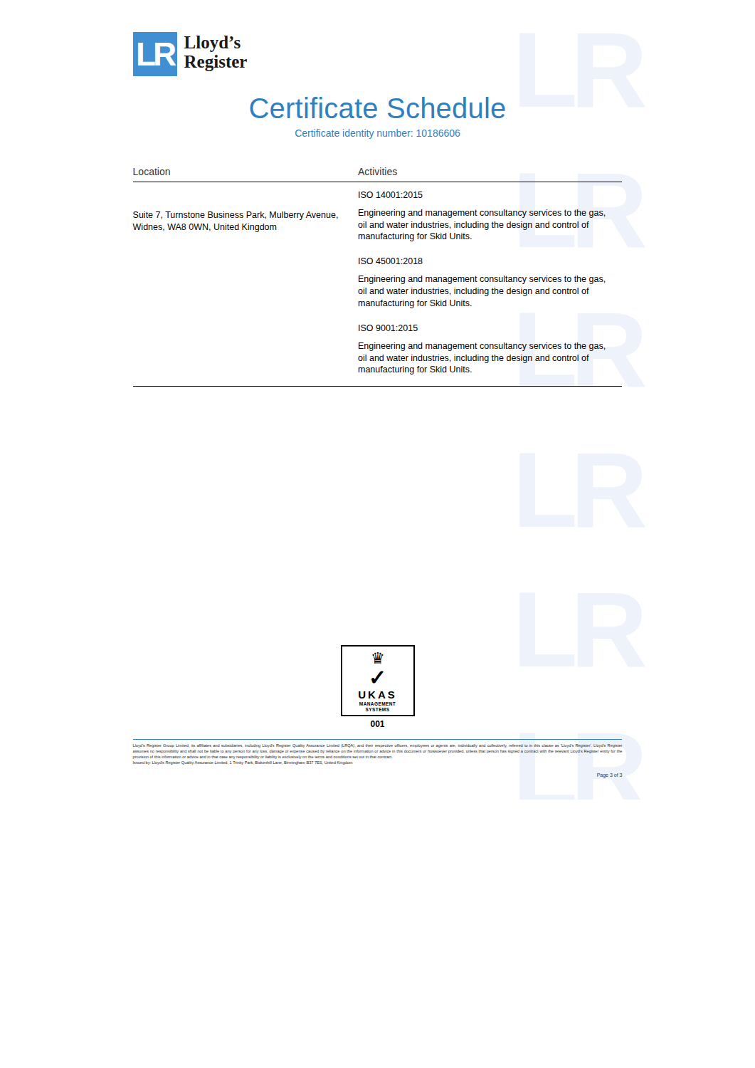LR
LR
LR
LR
LR
LR
LR
Lloyd’s
Register
Certificate Schedule
Certificate identity number: 10186606
| Location | Activities |
| --- | --- |
| Suite 7, Turnstone Business Park, Mulberry Avenue, Widnes, WA8 0WN, United Kingdom | ISO 14001:2015 Engineering and management consultancy services to the gas, oil and water industries, including the design and control of manufacturing for Skid Units. ISO 45001:2018 Engineering and management consultancy services to the gas, oil and water industries, including the design and control of manufacturing for Skid Units. ISO 9001:2015 Engineering and management consultancy services to the gas, oil and water industries, including the design and control of manufacturing for Skid Units. |
♛
✓
UKAS
MANAGEMENT
SYSTEMS
001
Lloyd's Register Group Limited, its affiliates and subsidiaries, including Lloyd's Register Quality Assurance Limited (LRQA), and their respective officers, employees or agents are, individually and collectively, referred to in this clause as 'Lloyd's Register'. Lloyd's Register assumes no responsibility and shall not be liable to any person for any loss, damage or expense caused by reliance on the information or advice in this document or howsoever provided, unless that person has signed a contract with the relevant Lloyd's Register entity for the provision of this information or advice and in that case any responsibility or liability is exclusively on the terms and conditions set out in that contract.
Issued by: Lloyd's Register Quality Assurance Limited, 1 Trinity Park, Bickenhill Lane, Birmingham B37 7ES, United Kingdom
Page 3 of 3